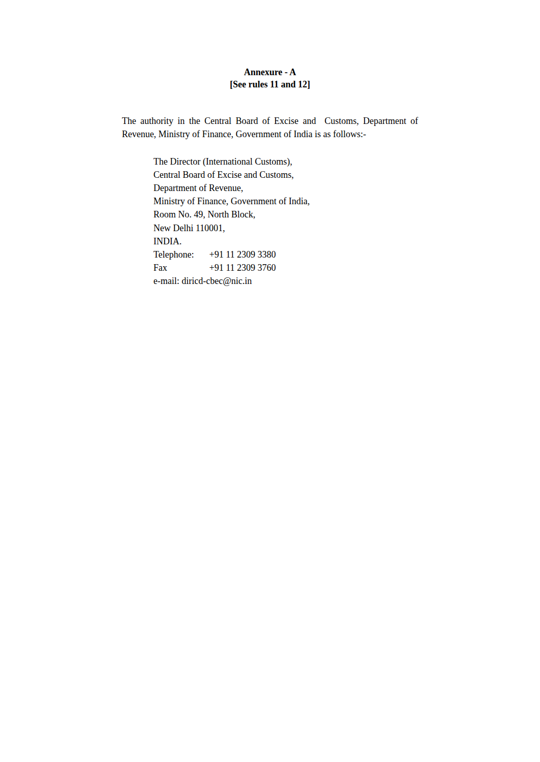Annexure - A [See rules 11 and 12]
The authority in the Central Board of Excise and Customs, Department of Revenue, Ministry of Finance, Government of India is as follows:-
The Director (International Customs),
Central Board of Excise and Customs,
Department of Revenue,
Ministry of Finance, Government of India,
Room No. 49, North Block,
New Delhi 110001,
INDIA.
Telephone:+91 11 2309 3380
Fax+91 11 2309 3760
e-mail: diricd-cbec@nic.in